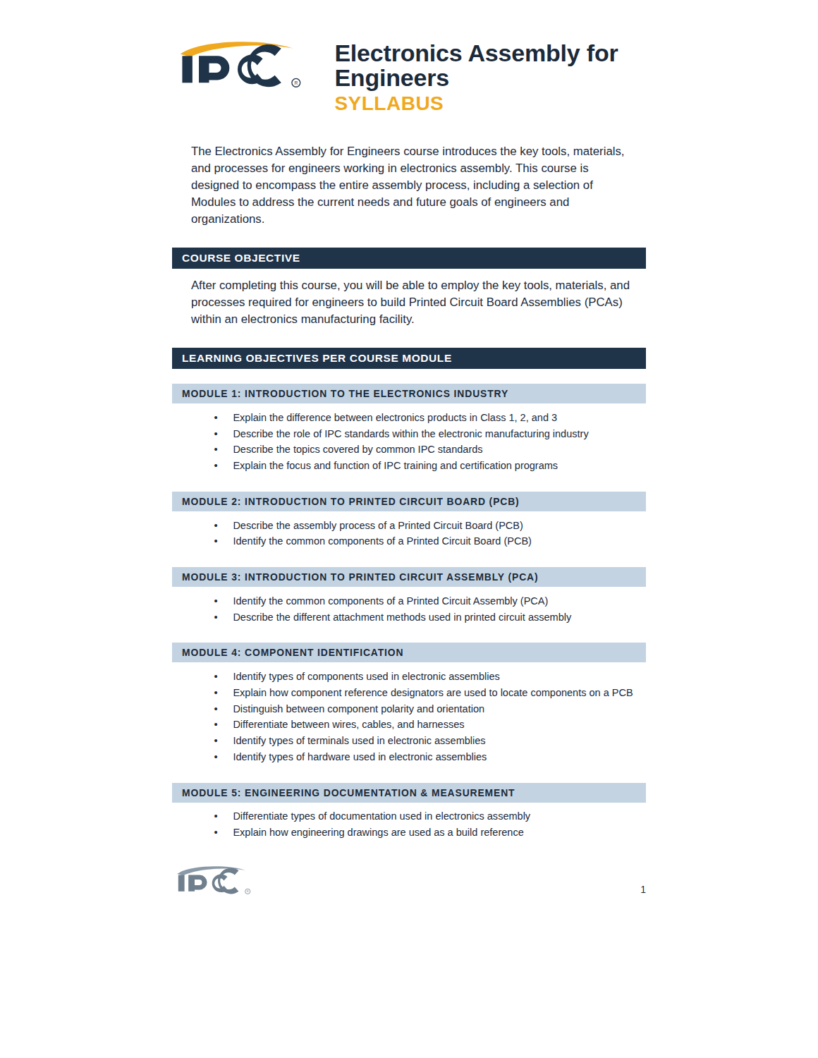R
Electronics Assembly for Engineers
SYLLABUS
The Electronics Assembly for Engineers course introduces the key tools, materials, and processes for engineers working in electronics assembly. This course is designed to encompass the entire assembly process, including a selection of Modules to address the current needs and future goals of engineers and organizations.
COURSE OBJECTIVE
After completing this course, you will be able to employ the key tools, materials, and processes required for engineers to build Printed Circuit Board Assemblies (PCAs) within an electronics manufacturing facility.
LEARNING OBJECTIVES PER COURSE MODULE
MODULE 1: INTRODUCTION TO THE ELECTRONICS INDUSTRY
Explain the difference between electronics products in Class 1, 2, and 3
Describe the role of IPC standards within the electronic manufacturing industry
Describe the topics covered by common IPC standards
Explain the focus and function of IPC training and certification programs
MODULE 2: INTRODUCTION TO PRINTED CIRCUIT BOARD (PCB)
Describe the assembly process of a Printed Circuit Board (PCB)
Identify the common components of a Printed Circuit Board (PCB)
MODULE 3: INTRODUCTION TO PRINTED CIRCUIT ASSEMBLY (PCA)
Identify the common components of a Printed Circuit Assembly (PCA)
Describe the different attachment methods used in printed circuit assembly
MODULE 4: COMPONENT IDENTIFICATION
Identify types of components used in electronic assemblies
Explain how component reference designators are used to locate components on a PCB
Distinguish between component polarity and orientation
Differentiate between wires, cables, and harnesses
Identify types of terminals used in electronic assemblies
Identify types of hardware used in electronic assemblies
MODULE 5: ENGINEERING DOCUMENTATION & MEASUREMENT
Differentiate types of documentation used in electronics assembly
Explain how engineering drawings are used as a build reference
R
1